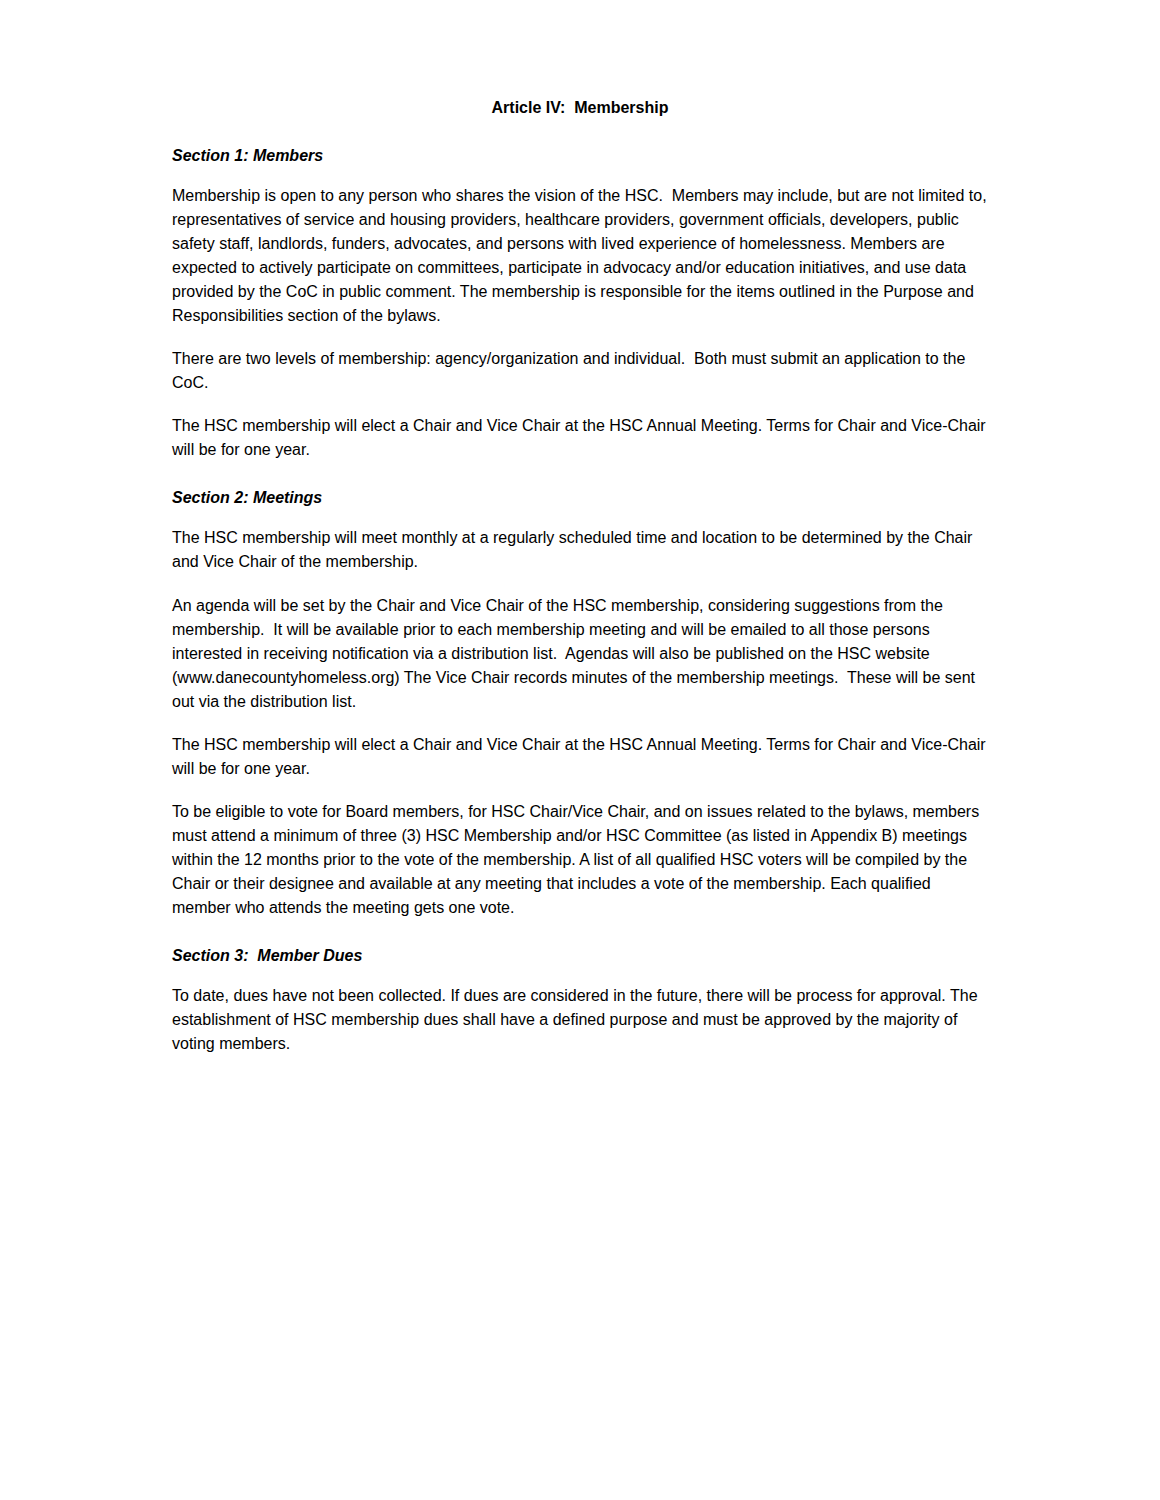Article IV: Membership
Section 1: Members
Membership is open to any person who shares the vision of the HSC. Members may include, but are not limited to, representatives of service and housing providers, healthcare providers, government officials, developers, public safety staff, landlords, funders, advocates, and persons with lived experience of homelessness. Members are expected to actively participate on committees, participate in advocacy and/or education initiatives, and use data provided by the CoC in public comment. The membership is responsible for the items outlined in the Purpose and Responsibilities section of the bylaws.
There are two levels of membership: agency/organization and individual. Both must submit an application to the CoC.
The HSC membership will elect a Chair and Vice Chair at the HSC Annual Meeting. Terms for Chair and Vice-Chair will be for one year.
Section 2: Meetings
The HSC membership will meet monthly at a regularly scheduled time and location to be determined by the Chair and Vice Chair of the membership.
An agenda will be set by the Chair and Vice Chair of the HSC membership, considering suggestions from the membership. It will be available prior to each membership meeting and will be emailed to all those persons interested in receiving notification via a distribution list. Agendas will also be published on the HSC website (www.danecountyhomeless.org) The Vice Chair records minutes of the membership meetings. These will be sent out via the distribution list.
The HSC membership will elect a Chair and Vice Chair at the HSC Annual Meeting. Terms for Chair and Vice-Chair will be for one year.
To be eligible to vote for Board members, for HSC Chair/Vice Chair, and on issues related to the bylaws, members must attend a minimum of three (3) HSC Membership and/or HSC Committee (as listed in Appendix B) meetings within the 12 months prior to the vote of the membership. A list of all qualified HSC voters will be compiled by the Chair or their designee and available at any meeting that includes a vote of the membership. Each qualified member who attends the meeting gets one vote.
Section 3: Member Dues
To date, dues have not been collected. If dues are considered in the future, there will be process for approval. The establishment of HSC membership dues shall have a defined purpose and must be approved by the majority of voting members.